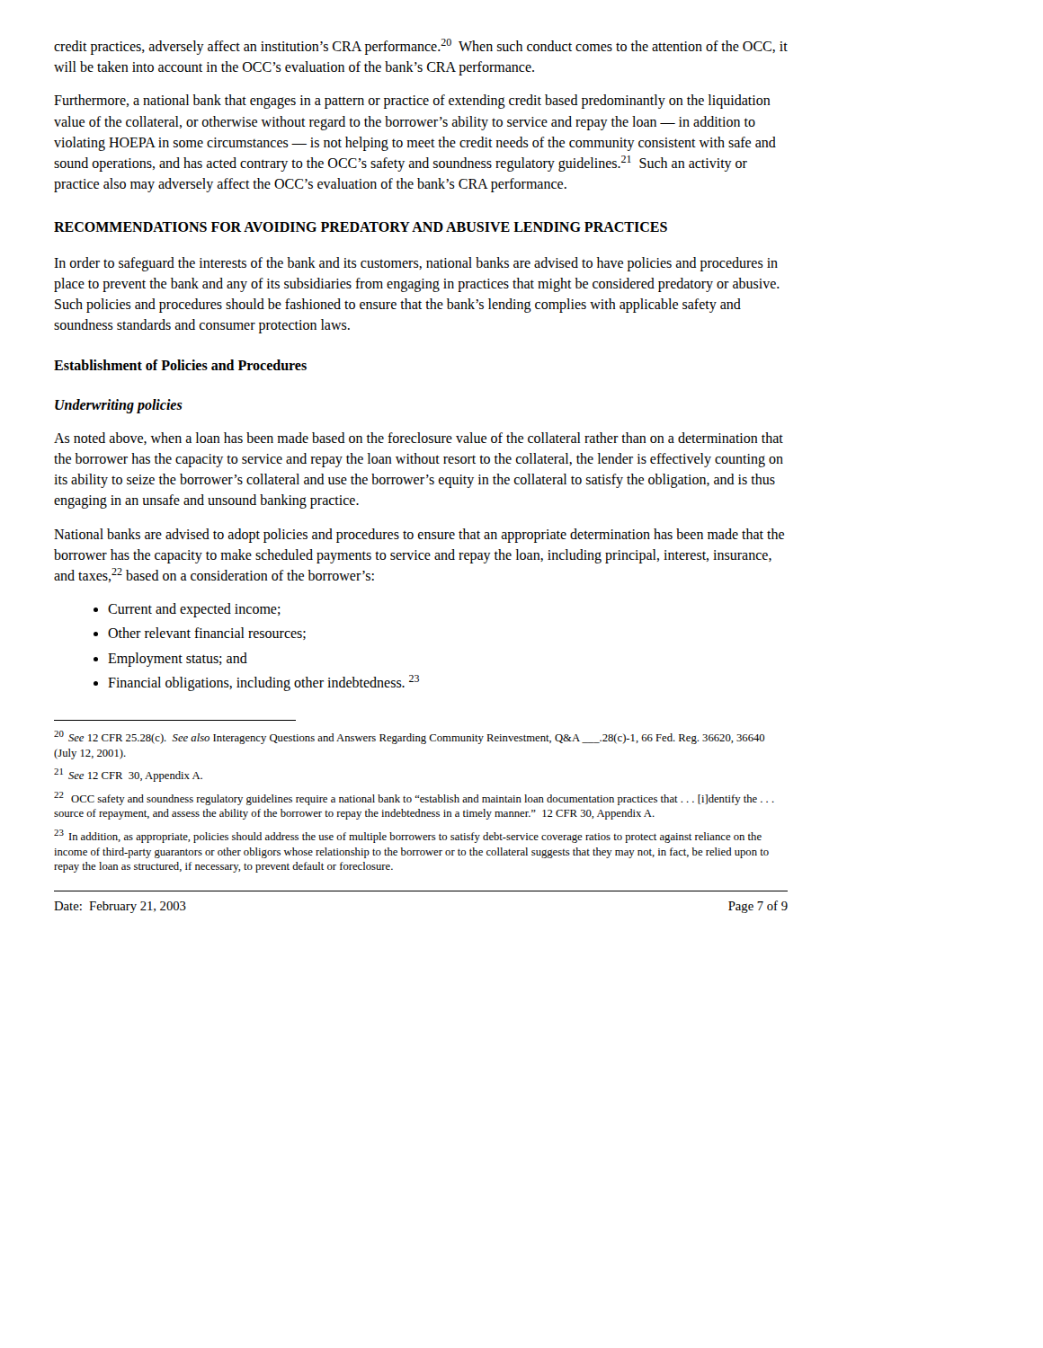credit practices, adversely affect an institution’s CRA performance.20 When such conduct comes to the attention of the OCC, it will be taken into account in the OCC’s evaluation of the bank’s CRA performance.
Furthermore, a national bank that engages in a pattern or practice of extending credit based predominantly on the liquidation value of the collateral, or otherwise without regard to the borrower’s ability to service and repay the loan — in addition to violating HOEPA in some circumstances — is not helping to meet the credit needs of the community consistent with safe and sound operations, and has acted contrary to the OCC’s safety and soundness regulatory guidelines.21 Such an activity or practice also may adversely affect the OCC’s evaluation of the bank’s CRA performance.
RECOMMENDATIONS FOR AVOIDING PREDATORY AND ABUSIVE LENDING PRACTICES
In order to safeguard the interests of the bank and its customers, national banks are advised to have policies and procedures in place to prevent the bank and any of its subsidiaries from engaging in practices that might be considered predatory or abusive. Such policies and procedures should be fashioned to ensure that the bank’s lending complies with applicable safety and soundness standards and consumer protection laws.
Establishment of Policies and Procedures
Underwriting policies
As noted above, when a loan has been made based on the foreclosure value of the collateral rather than on a determination that the borrower has the capacity to service and repay the loan without resort to the collateral, the lender is effectively counting on its ability to seize the borrower’s collateral and use the borrower’s equity in the collateral to satisfy the obligation, and is thus engaging in an unsafe and unsound banking practice.
National banks are advised to adopt policies and procedures to ensure that an appropriate determination has been made that the borrower has the capacity to make scheduled payments to service and repay the loan, including principal, interest, insurance, and taxes,22 based on a consideration of the borrower’s:
Current and expected income;
Other relevant financial resources;
Employment status; and
Financial obligations, including other indebtedness. 23
20 See 12 CFR 25.28(c). See also Interagency Questions and Answers Regarding Community Reinvestment, Q&A ___.28(c)-1, 66 Fed. Reg. 36620, 36640 (July 12, 2001).
21 See 12 CFR 30, Appendix A.
22 OCC safety and soundness regulatory guidelines require a national bank to “establish and maintain loan documentation practices that . . . [i]dentify the . . . source of repayment, and assess the ability of the borrower to repay the indebtedness in a timely manner.” 12 CFR 30, Appendix A.
23 In addition, as appropriate, policies should address the use of multiple borrowers to satisfy debt-service coverage ratios to protect against reliance on the income of third-party guarantors or other obligors whose relationship to the borrower or to the collateral suggests that they may not, in fact, be relied upon to repay the loan as structured, if necessary, to prevent default or foreclosure.
Date: February 21, 2003 Page 7 of 9